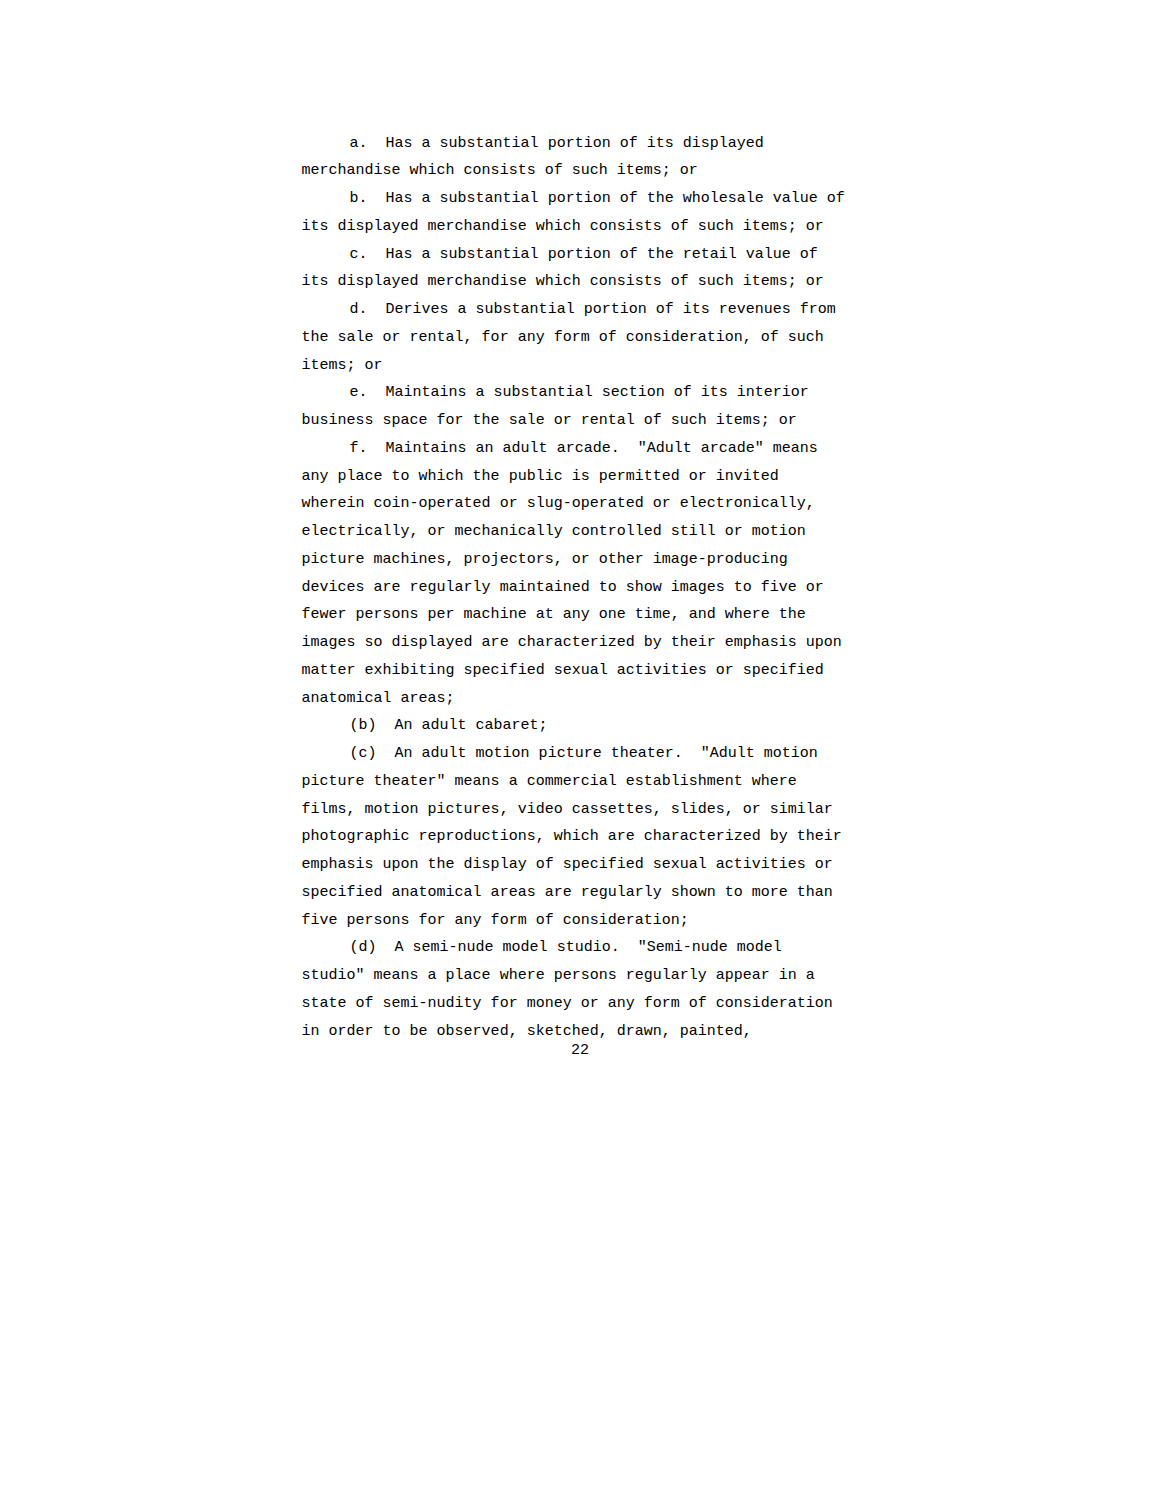a. Has a substantial portion of its displayed
merchandise which consists of such items; or
b. Has a substantial portion of the wholesale value of
its displayed merchandise which consists of such items; or
c. Has a substantial portion of the retail value of
its displayed merchandise which consists of such items; or
d. Derives a substantial portion of its revenues from
the sale or rental, for any form of consideration, of such
items; or
e. Maintains a substantial section of its interior
business space for the sale or rental of such items; or
f. Maintains an adult arcade. "Adult arcade" means
any place to which the public is permitted or invited
wherein coin-operated or slug-operated or electronically,
electrically, or mechanically controlled still or motion
picture machines, projectors, or other image-producing
devices are regularly maintained to show images to five or
fewer persons per machine at any one time, and where the
images so displayed are characterized by their emphasis upon
matter exhibiting specified sexual activities or specified
anatomical areas;
(b) An adult cabaret;
(c) An adult motion picture theater. "Adult motion
picture theater" means a commercial establishment where
films, motion pictures, video cassettes, slides, or similar
photographic reproductions, which are characterized by their
emphasis upon the display of specified sexual activities or
specified anatomical areas are regularly shown to more than
five persons for any form of consideration;
(d) A semi-nude model studio. "Semi-nude model
studio" means a place where persons regularly appear in a
state of semi-nudity for money or any form of consideration
in order to be observed, sketched, drawn, painted,
22